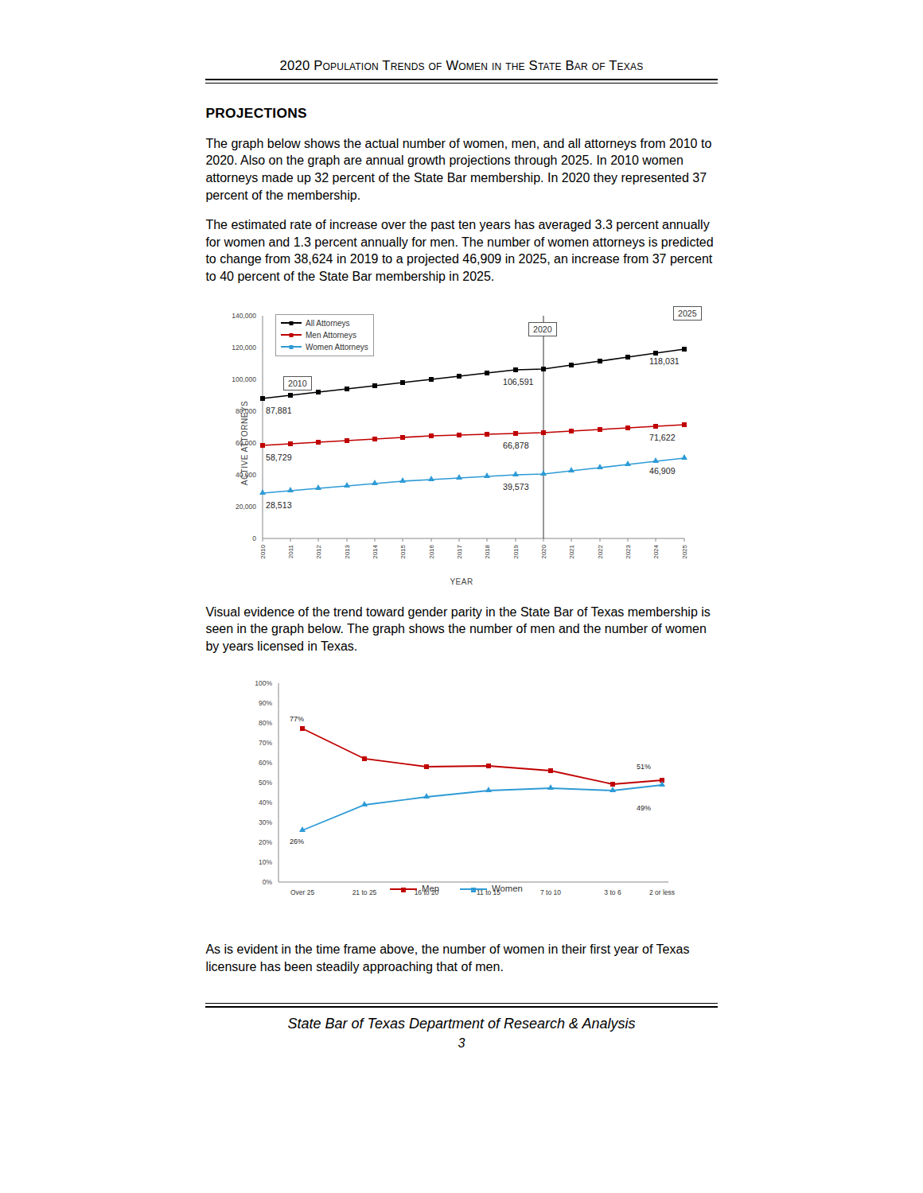2020 Population Trends of Women in the State Bar of Texas
PROJECTIONS
The graph below shows the actual number of women, men, and all attorneys from 2010 to 2020. Also on the graph are annual growth projections through 2025. In 2010 women attorneys made up 32 percent of the State Bar membership. In 2020 they represented 37 percent of the membership.
The estimated rate of increase over the past ten years has averaged 3.3 percent annually for women and 1.3 percent annually for men. The number of women attorneys is predicted to change from 38,624 in 2019 to a projected 46,909 in 2025, an increase from 37 percent to 40 percent of the State Bar membership in 2025.
ACTIVE ATTORNEYS
YEAR
140,000 120,000 100,000 80,000 60,000 40,000 20,000 0 2010 2011 2012 2013 2014 2015 2016 2017 2018 2019 2020 2021 2022 2023 2024 2025
All Attorneys
Men Attorneys
Women Attorneys
2010
2020
2025
87,881
58,729
28,513
106,591
66,878
39,573
118,031
71,622
46,909
Visual evidence of the trend toward gender parity in the State Bar of Texas membership is seen in the graph below. The graph shows the number of men and the number of women by years licensed in Texas.
100% 90% 80% 70% 60% 50% 40% 30% 20% 10% 0% Over 25 21 to 25 16 to 20 11 to 15 7 to 10 3 to 6 2 or less 77% 26% 51% 49%
Men
Women
As is evident in the time frame above, the number of women in their first year of Texas licensure has been steadily approaching that of men.
State Bar of Texas Department of Research & Analysis
3